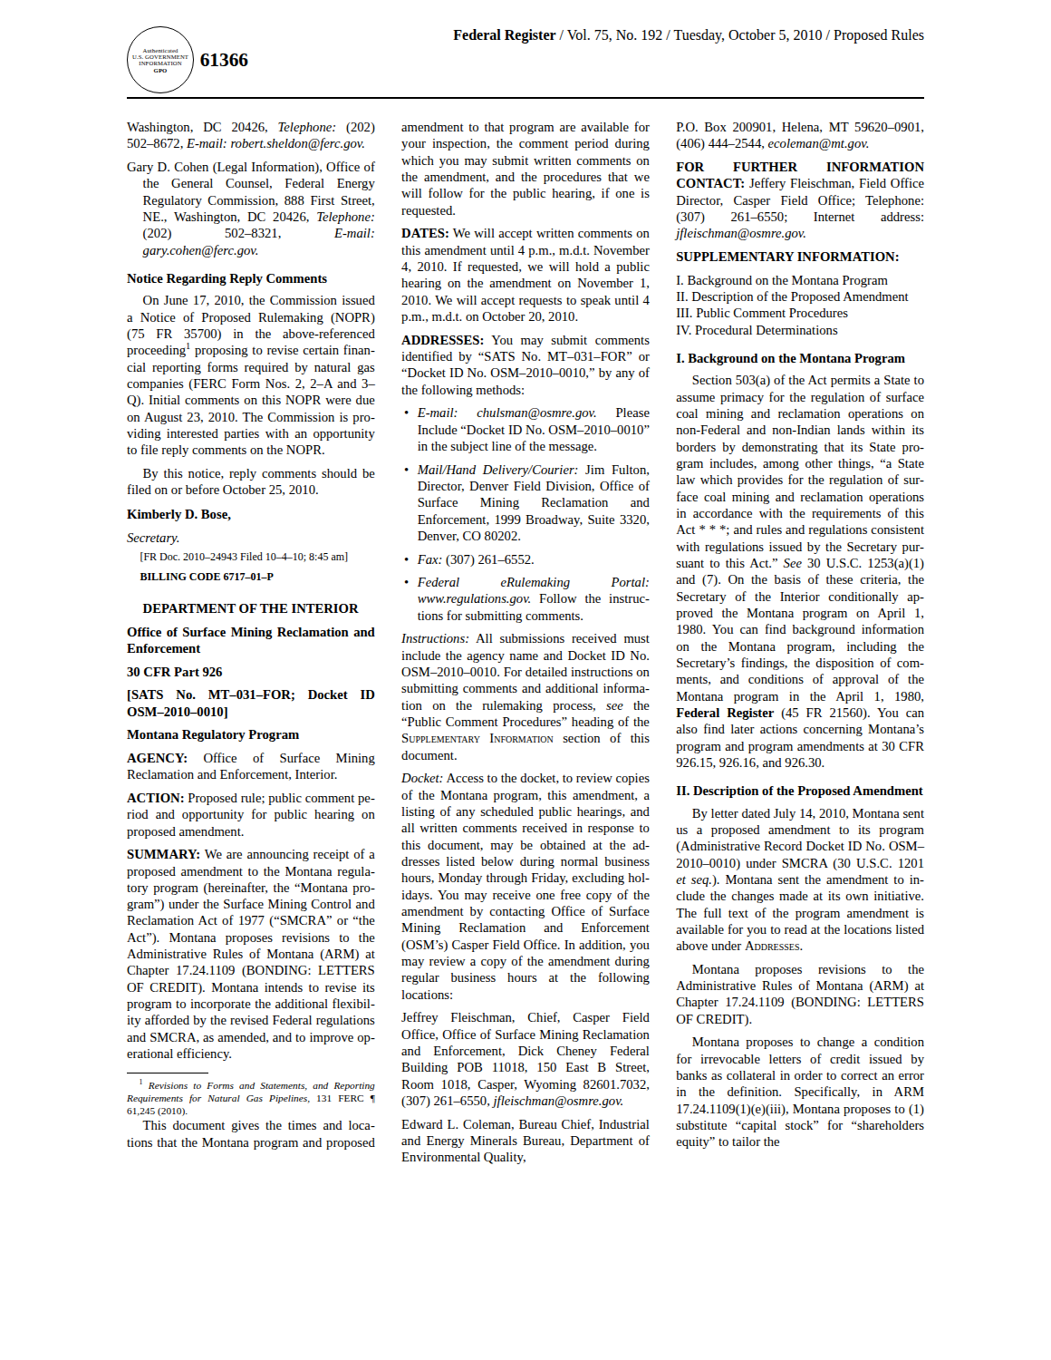Authenticated
U.S. GOVERNMENT
INFORMATION
GPO
61366
Federal Register / Vol. 75, No. 192 / Tuesday, October 5, 2010 / Proposed Rules
Washington, DC 20426, Telephone: (202) 502–8672, E-mail: robert.sheldon@ferc.gov.
Gary D. Cohen (Legal Information), Office of the General Counsel, Federal Energy Regulatory Commission, 888 First Street, NE., Washington, DC 20426, Telephone: (202) 502–8321, E-mail: gary.cohen@ferc.gov.
Notice Regarding Reply Comments
On June 17, 2010, the Commission issued a Notice of Proposed Rulemaking (NOPR) (75 FR 35700) in the above-referenced proceeding1 proposing to revise certain financial reporting forms required by natural gas companies (FERC Form Nos. 2, 2–A and 3–Q). Initial comments on this NOPR were due on August 23, 2010. The Commission is providing interested parties with an opportunity to file reply comments on the NOPR.
By this notice, reply comments should be filed on or before October 25, 2010.
Kimberly D. Bose,
Secretary.
[FR Doc. 2010–24943 Filed 10–4–10; 8:45 am]
BILLING CODE 6717–01–P
DEPARTMENT OF THE INTERIOR
Office of Surface Mining Reclamation and Enforcement
30 CFR Part 926
[SATS No. MT–031–FOR; Docket ID OSM–2010–0010]
Montana Regulatory Program
Agency: Office of Surface Mining Reclamation and Enforcement, Interior.
Action: Proposed rule; public comment period and opportunity for public hearing on proposed amendment.
Summary: We are announcing receipt of a proposed amendment to the Montana regulatory program (hereinafter, the “Montana program”) under the Surface Mining Control and Reclamation Act of 1977 (“SMCRA” or “the Act”). Montana proposes revisions to the Administrative Rules of Montana (ARM) at Chapter 17.24.1109 (BONDING: LETTERS OF CREDIT). Montana intends to revise its program to incorporate the additional flexibility afforded by the revised Federal regulations and SMCRA, as amended, and to improve operational efficiency.
1 Revisions to Forms and Statements, and Reporting Requirements for Natural Gas Pipelines, 131 FERC ¶ 61,245 (2010).
This document gives the times and locations that the Montana program and proposed amendment to that program are available for your inspection, the comment period during which you may submit written comments on the amendment, and the procedures that we will follow for the public hearing, if one is requested.
Dates: We will accept written comments on this amendment until 4 p.m., m.d.t. November 4, 2010. If requested, we will hold a public hearing on the amendment on November 1, 2010. We will accept requests to speak until 4 p.m., m.d.t. on October 20, 2010.
Addresses: You may submit comments identified by “SATS No. MT–031–FOR” or “Docket ID No. OSM–2010–0010,” by any of the following methods:
E-mail: chulsman@osmre.gov. Please Include “Docket ID No. OSM–2010–0010” in the subject line of the message.
Mail/Hand Delivery/Courier: Jim Fulton, Director, Denver Field Division, Office of Surface Mining Reclamation and Enforcement, 1999 Broadway, Suite 3320, Denver, CO 80202.
Fax: (307) 261–6552.
Federal eRulemaking Portal: www.regulations.gov. Follow the instructions for submitting comments.
Instructions: All submissions received must include the agency name and Docket ID No. OSM–2010–0010. For detailed instructions on submitting comments and additional information on the rulemaking process, see the “Public Comment Procedures” heading of the Supplementary Information section of this document.
Docket: Access to the docket, to review copies of the Montana program, this amendment, a listing of any scheduled public hearings, and all written comments received in response to this document, may be obtained at the addresses listed below during normal business hours, Monday through Friday, excluding holidays. You may receive one free copy of the amendment by contacting Office of Surface Mining Reclamation and Enforcement (OSM’s) Casper Field Office. In addition, you may review a copy of the amendment during regular business hours at the following locations:
Jeffrey Fleischman, Chief, Casper Field Office, Office of Surface Mining Reclamation and Enforcement, Dick Cheney Federal Building POB 11018, 150 East B Street, Room 1018, Casper, Wyoming 82601.7032, (307) 261–6550, jfleischman@osmre.gov.
Edward L. Coleman, Bureau Chief, Industrial and Energy Minerals Bureau, Department of Environmental Quality,
P.O. Box 200901, Helena, MT 59620–0901, (406) 444–2544, ecoleman@mt.gov.
For Further Information Contact: Jeffery Fleischman, Field Office Director, Casper Field Office; Telephone: (307) 261–6550; Internet address: jfleischman@osmre.gov.
Supplementary Information:
I. Background on the Montana Program
II. Description of the Proposed Amendment
III. Public Comment Procedures
IV. Procedural Determinations
I. Background on the Montana Program
Section 503(a) of the Act permits a State to assume primacy for the regulation of surface coal mining and reclamation operations on non-Federal and non-Indian lands within its borders by demonstrating that its State program includes, among other things, “a State law which provides for the regulation of surface coal mining and reclamation operations in accordance with the requirements of this Act * * *; and rules and regulations consistent with regulations issued by the Secretary pursuant to this Act.” See 30 U.S.C. 1253(a)(1) and (7). On the basis of these criteria, the Secretary of the Interior conditionally approved the Montana program on April 1, 1980. You can find background information on the Montana program, including the Secretary’s findings, the disposition of comments, and conditions of approval of the Montana program in the April 1, 1980, Federal Register (45 FR 21560). You can also find later actions concerning Montana’s program and program amendments at 30 CFR 926.15, 926.16, and 926.30.
II. Description of the Proposed Amendment
By letter dated July 14, 2010, Montana sent us a proposed amendment to its program (Administrative Record Docket ID No. OSM–2010–0010) under SMCRA (30 U.S.C. 1201 et seq.). Montana sent the amendment to include the changes made at its own initiative. The full text of the program amendment is available for you to read at the locations listed above under Addresses.
Montana proposes revisions to the Administrative Rules of Montana (ARM) at Chapter 17.24.1109 (BONDING: LETTERS OF CREDIT).
Montana proposes to change a condition for irrevocable letters of credit issued by banks as collateral in order to correct an error in the definition. Specifically, in ARM 17.24.1109(1)(e)(iii), Montana proposes to (1) substitute “capital stock” for “shareholders equity” to tailor the